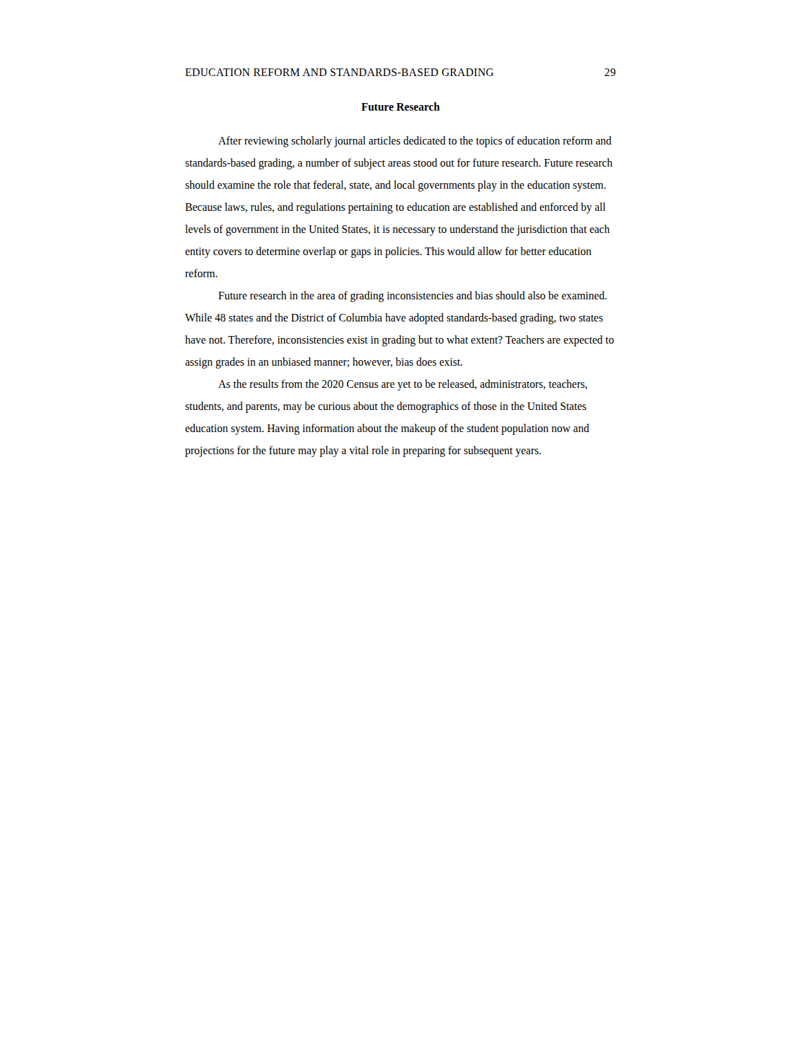Education Reform and Standards-Based Grading 29
Future Research
After reviewing scholarly journal articles dedicated to the topics of education reform and standards-based grading, a number of subject areas stood out for future research. Future research should examine the role that federal, state, and local governments play in the education system. Because laws, rules, and regulations pertaining to education are established and enforced by all levels of government in the United States, it is necessary to understand the jurisdiction that each entity covers to determine overlap or gaps in policies. This would allow for better education reform.
Future research in the area of grading inconsistencies and bias should also be examined. While 48 states and the District of Columbia have adopted standards-based grading, two states have not. Therefore, inconsistencies exist in grading but to what extent? Teachers are expected to assign grades in an unbiased manner; however, bias does exist.
As the results from the 2020 Census are yet to be released, administrators, teachers, students, and parents, may be curious about the demographics of those in the United States education system. Having information about the makeup of the student population now and projections for the future may play a vital role in preparing for subsequent years.